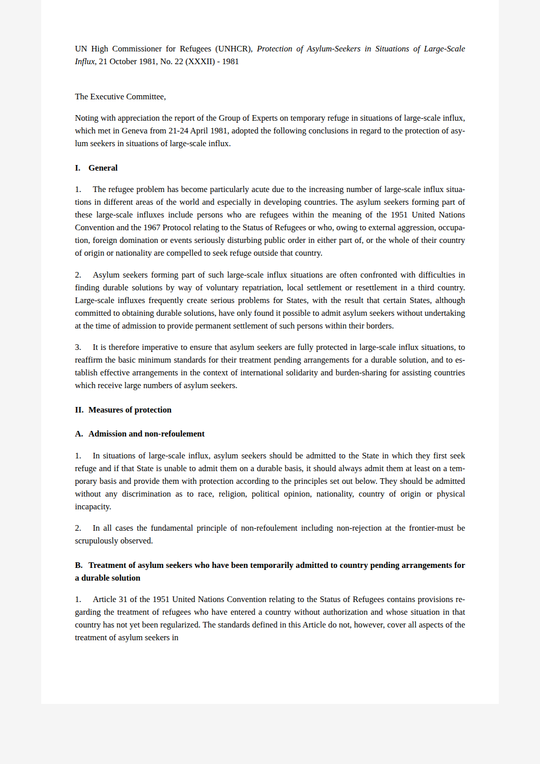UN High Commissioner for Refugees (UNHCR), Protection of Asylum-Seekers in Situations of Large-Scale Influx, 21 October 1981, No. 22 (XXXII) - 1981
The Executive Committee,
Noting with appreciation the report of the Group of Experts on temporary refuge in situations of large-scale influx, which met in Geneva from 21-24 April 1981, adopted the following conclusions in regard to the protection of asylum seekers in situations of large-scale influx.
I. General
1. The refugee problem has become particularly acute due to the increasing number of large-scale influx situations in different areas of the world and especially in developing countries. The asylum seekers forming part of these large-scale influxes include persons who are refugees within the meaning of the 1951 United Nations Convention and the 1967 Protocol relating to the Status of Refugees or who, owing to external aggression, occupation, foreign domination or events seriously disturbing public order in either part of, or the whole of their country of origin or nationality are compelled to seek refuge outside that country.
2. Asylum seekers forming part of such large-scale influx situations are often confronted with difficulties in finding durable solutions by way of voluntary repatriation, local settlement or resettlement in a third country. Large-scale influxes frequently create serious problems for States, with the result that certain States, although committed to obtaining durable solutions, have only found it possible to admit asylum seekers without undertaking at the time of admission to provide permanent settlement of such persons within their borders.
3. It is therefore imperative to ensure that asylum seekers are fully protected in large-scale influx situations, to reaffirm the basic minimum standards for their treatment pending arrangements for a durable solution, and to establish effective arrangements in the context of international solidarity and burden-sharing for assisting countries which receive large numbers of asylum seekers.
II. Measures of protection
A. Admission and non-refoulement
1. In situations of large-scale influx, asylum seekers should be admitted to the State in which they first seek refuge and if that State is unable to admit them on a durable basis, it should always admit them at least on a temporary basis and provide them with protection according to the principles set out below. They should be admitted without any discrimination as to race, religion, political opinion, nationality, country of origin or physical incapacity.
2. In all cases the fundamental principle of non-refoulement including non-rejection at the frontier-must be scrupulously observed.
B. Treatment of asylum seekers who have been temporarily admitted to country pending arrangements for a durable solution
1. Article 31 of the 1951 United Nations Convention relating to the Status of Refugees contains provisions regarding the treatment of refugees who have entered a country without authorization and whose situation in that country has not yet been regularized. The standards defined in this Article do not, however, cover all aspects of the treatment of asylum seekers in